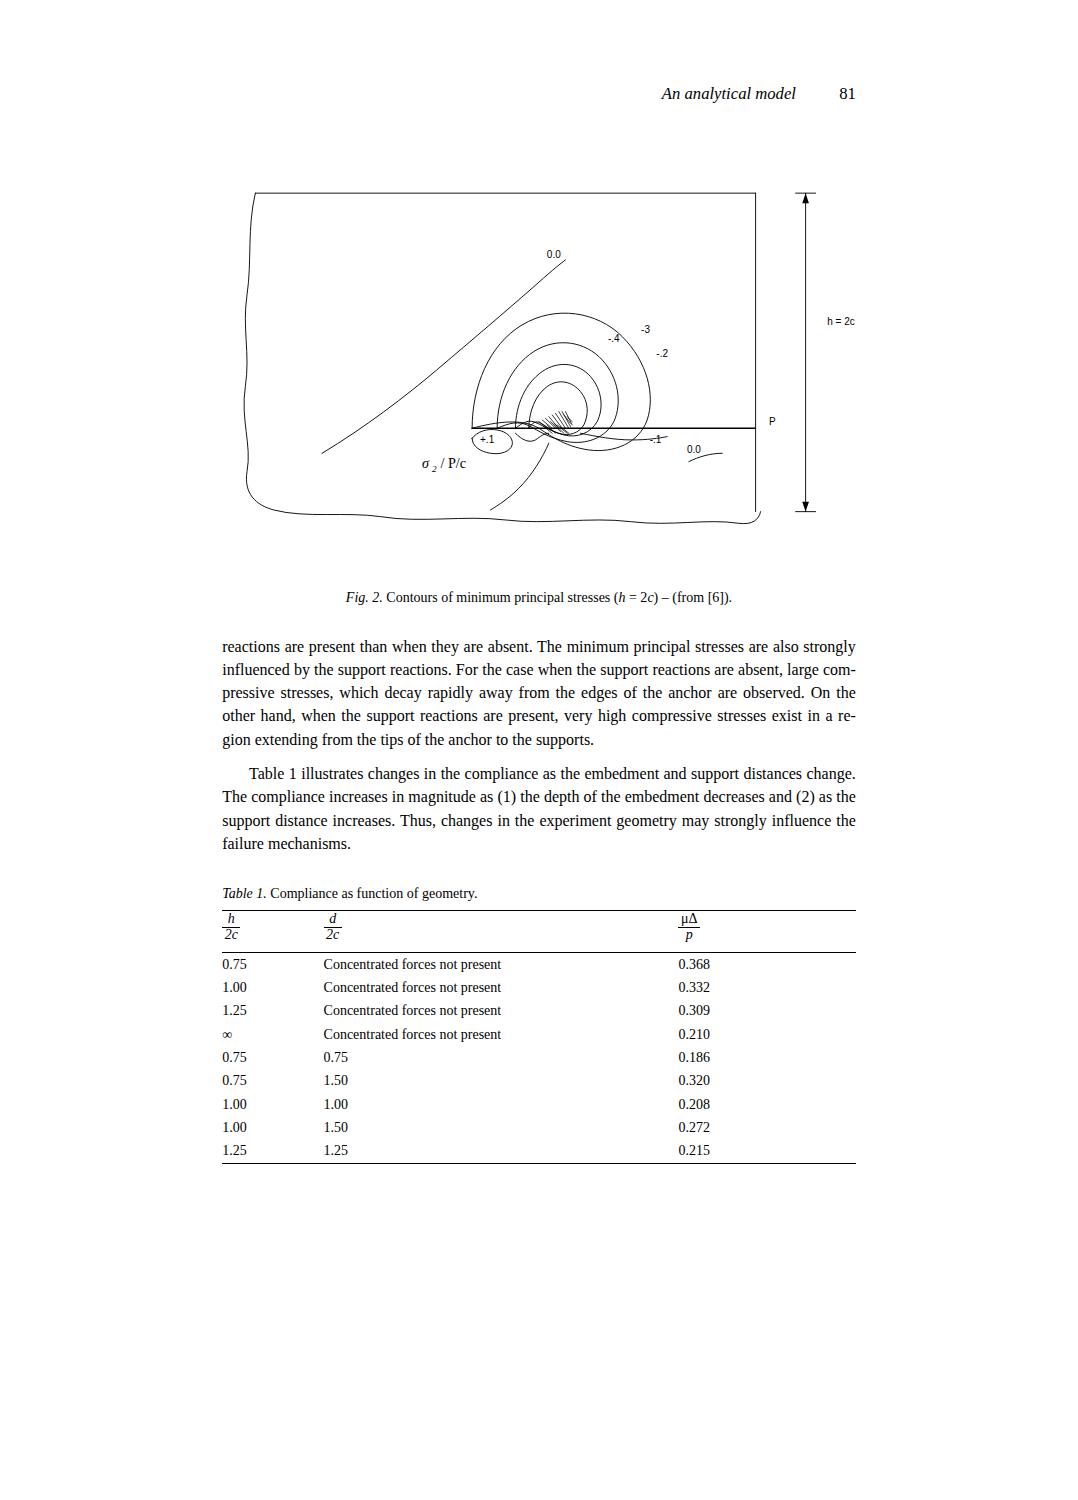An analytical model 81
0.0 -.4 -3 -.2 -.1 +.1 0.0 P h = 2c σ 2 / P/c
Fig. 2. Contours of minimum principal stresses (h = 2c) – (from [6]).
reactions are present than when they are absent. The minimum principal stresses are also strongly influenced by the support reactions. For the case when the support reactions are absent, large compressive stresses, which decay rapidly away from the edges of the anchor are observed. On the other hand, when the support reactions are present, very high compressive stresses exist in a region extending from the tips of the anchor to the supports.
Table 1 illustrates changes in the compliance as the embedment and support distances change. The compliance increases in magnitude as (1) the depth of the embedment decreases and (2) as the support distance increases. Thus, changes in the experiment geometry may strongly influence the failure mechanisms.
Table 1. Compliance as function of geometry.
| h 2c | d 2c | μ Δ p |
| --- | --- | --- |
| 0.75 | Concentrated forces not present | 0.368 |
| 1.00 | Concentrated forces not present | 0.332 |
| 1.25 | Concentrated forces not present | 0.309 |
| ∞ | Concentrated forces not present | 0.210 |
| 0.75 | 0.75 | 0.186 |
| 0.75 | 1.50 | 0.320 |
| 1.00 | 1.00 | 0.208 |
| 1.00 | 1.50 | 0.272 |
| 1.25 | 1.25 | 0.215 |